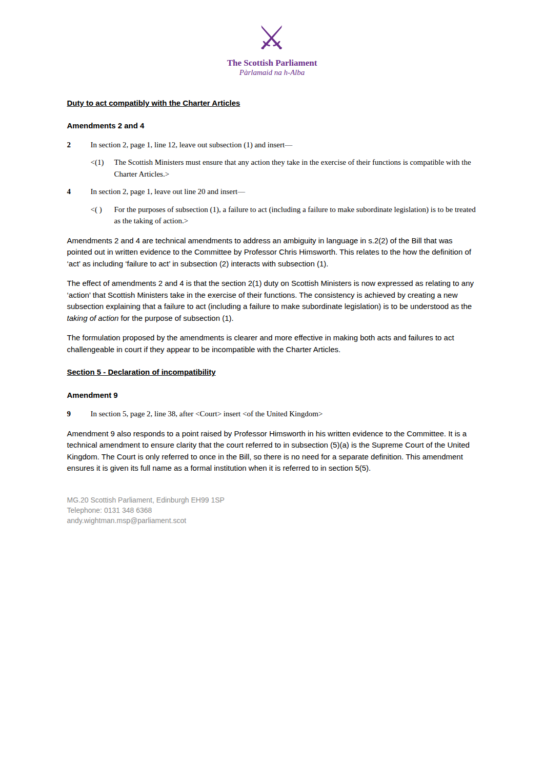⚔
The Scottish Parliament
Pàrlamaid na h-Alba
Duty to act compatibly with the Charter Articles
Amendments 2 and 4
2 In section 2, page 1, line 12, leave out subsection (1) and insert—
<(1) The Scottish Ministers must ensure that any action they take in the exercise of their functions is compatible with the Charter Articles.>
4 In section 2, page 1, leave out line 20 and insert—
<( ) For the purposes of subsection (1), a failure to act (including a failure to make subordinate legislation) is to be treated as the taking of action.>
Amendments 2 and 4 are technical amendments to address an ambiguity in language in s.2(2) of the Bill that was pointed out in written evidence to the Committee by Professor Chris Himsworth. This relates to the how the definition of ‘act’ as including ‘failure to act’ in subsection (2) interacts with subsection (1).
The effect of amendments 2 and 4 is that the section 2(1) duty on Scottish Ministers is now expressed as relating to any ‘action’ that Scottish Ministers take in the exercise of their functions. The consistency is achieved by creating a new subsection explaining that a failure to act (including a failure to make subordinate legislation) is to be understood as the taking of action for the purpose of subsection (1).
The formulation proposed by the amendments is clearer and more effective in making both acts and failures to act challengeable in court if they appear to be incompatible with the Charter Articles.
Section 5 - Declaration of incompatibility
Amendment 9
9 In section 5, page 2, line 38, after <Court> insert <of the United Kingdom>
Amendment 9 also responds to a point raised by Professor Himsworth in his written evidence to the Committee. It is a technical amendment to ensure clarity that the court referred to in subsection (5)(a) is the Supreme Court of the United Kingdom. The Court is only referred to once in the Bill, so there is no need for a separate definition. This amendment ensures it is given its full name as a formal institution when it is referred to in section 5(5).
MG.20 Scottish Parliament, Edinburgh EH99 1SP
Telephone: 0131 348 6368
andy.wightman.msp@parliament.scot